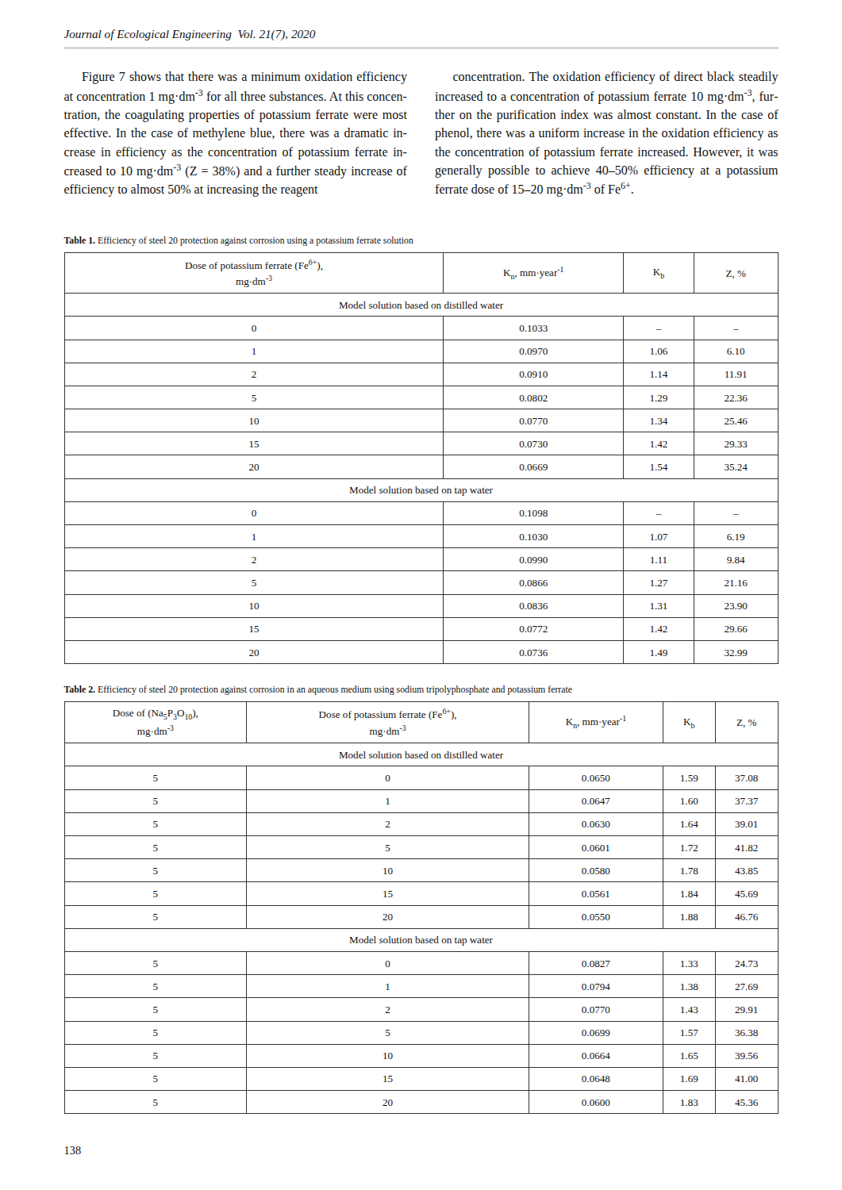Journal of Ecological Engineering Vol. 21(7), 2020
Figure 7 shows that there was a minimum oxidation efficiency at concentration 1 mg·dm-3 for all three substances. At this concentration, the coagulating properties of potassium ferrate were most effective. In the case of methylene blue, there was a dramatic increase in efficiency as the concentration of potassium ferrate increased to 10 mg·dm-3 (Z = 38%) and a further steady increase of efficiency to almost 50% at increasing the reagent
concentration. The oxidation efficiency of direct black steadily increased to a concentration of potassium ferrate 10 mg·dm-3, further on the purification index was almost constant. In the case of phenol, there was a uniform increase in the oxidation efficiency as the concentration of potassium ferrate increased. However, it was generally possible to achieve 40–50% efficiency at a potassium ferrate dose of 15–20 mg·dm-3 of Fe6+.
Table 1. Efficiency of steel 20 protection against corrosion using a potassium ferrate solution
| Dose of potassium ferrate (Fe 6+ ), mg·dm -3 | K n , mm·year -1 | K b | Z, % |
| --- | --- | --- | --- |
| Model solution based on distilled water |
| 0 | 0.1033 | – | – |
| 1 | 0.0970 | 1.06 | 6.10 |
| 2 | 0.0910 | 1.14 | 11.91 |
| 5 | 0.0802 | 1.29 | 22.36 |
| 10 | 0.0770 | 1.34 | 25.46 |
| 15 | 0.0730 | 1.42 | 29.33 |
| 20 | 0.0669 | 1.54 | 35.24 |
| Model solution based on tap water |
| 0 | 0.1098 | – | – |
| 1 | 0.1030 | 1.07 | 6.19 |
| 2 | 0.0990 | 1.11 | 9.84 |
| 5 | 0.0866 | 1.27 | 21.16 |
| 10 | 0.0836 | 1.31 | 23.90 |
| 15 | 0.0772 | 1.42 | 29.66 |
| 20 | 0.0736 | 1.49 | 32.99 |
Table 2. Efficiency of steel 20 protection against corrosion in an aqueous medium using sodium tripolyphosphate and potassium ferrate
| Dose of (Na 5 P 3 O 10 ), mg·dm -3 | Dose of potassium ferrate (Fe 6+ ), mg·dm -3 | K n , mm·year -1 | K b | Z, % |
| --- | --- | --- | --- | --- |
| Model solution based on distilled water |
| 5 | 0 | 0.0650 | 1.59 | 37.08 |
| 5 | 1 | 0.0647 | 1.60 | 37.37 |
| 5 | 2 | 0.0630 | 1.64 | 39.01 |
| 5 | 5 | 0.0601 | 1.72 | 41.82 |
| 5 | 10 | 0.0580 | 1.78 | 43.85 |
| 5 | 15 | 0.0561 | 1.84 | 45.69 |
| 5 | 20 | 0.0550 | 1.88 | 46.76 |
| Model solution based on tap water |
| 5 | 0 | 0.0827 | 1.33 | 24.73 |
| 5 | 1 | 0.0794 | 1.38 | 27.69 |
| 5 | 2 | 0.0770 | 1.43 | 29.91 |
| 5 | 5 | 0.0699 | 1.57 | 36.38 |
| 5 | 10 | 0.0664 | 1.65 | 39.56 |
| 5 | 15 | 0.0648 | 1.69 | 41.00 |
| 5 | 20 | 0.0600 | 1.83 | 45.36 |
138